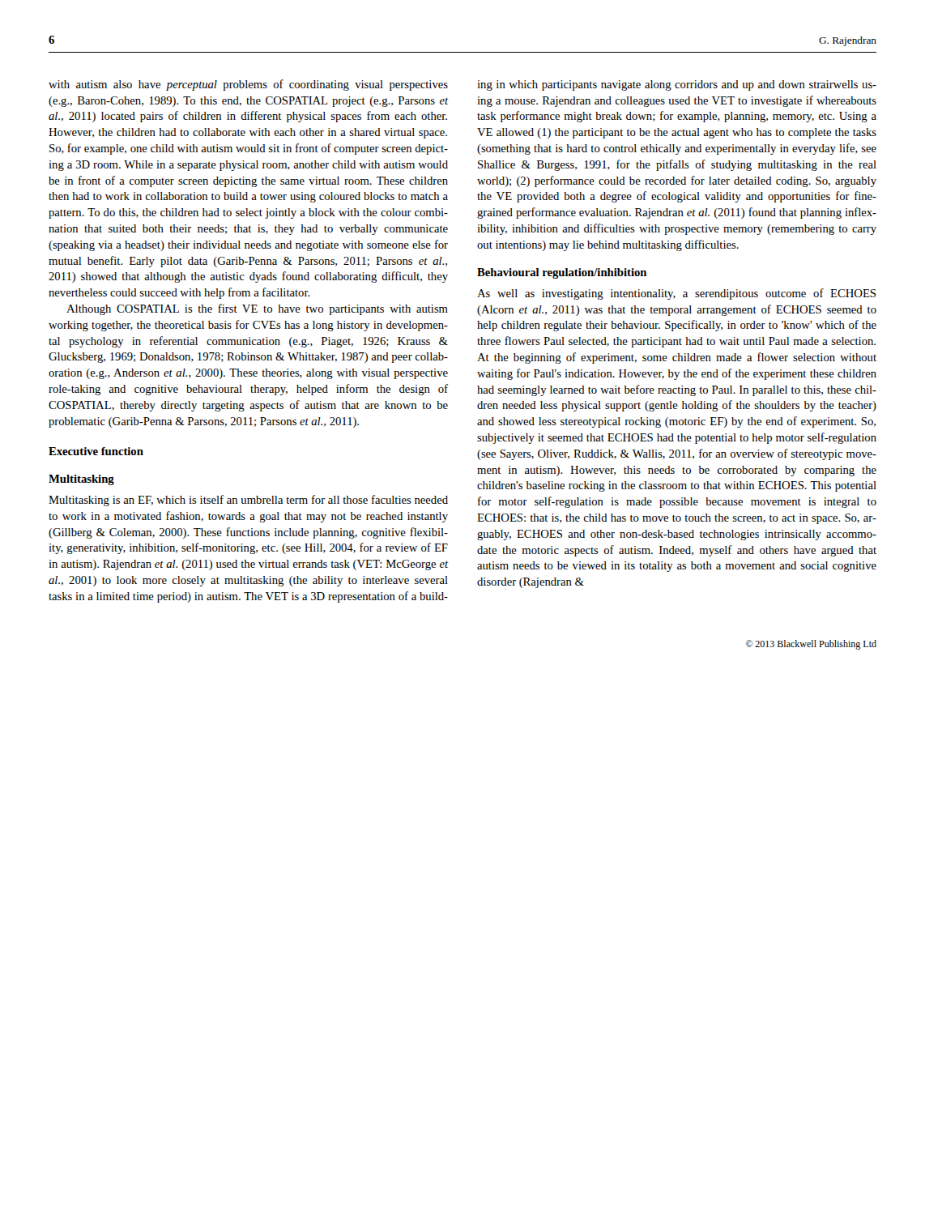6 G. Rajendran
with autism also have perceptual problems of coordinating visual perspectives (e.g., Baron-Cohen, 1989). To this end, the COSPATIAL project (e.g., Parsons et al., 2011) located pairs of children in different physical spaces from each other. However, the children had to collaborate with each other in a shared virtual space. So, for example, one child with autism would sit in front of computer screen depicting a 3D room. While in a separate physical room, another child with autism would be in front of a computer screen depicting the same virtual room. These children then had to work in collaboration to build a tower using coloured blocks to match a pattern. To do this, the children had to select jointly a block with the colour combination that suited both their needs; that is, they had to verbally communicate (speaking via a headset) their individual needs and negotiate with someone else for mutual benefit. Early pilot data (Garib-Penna & Parsons, 2011; Parsons et al., 2011) showed that although the autistic dyads found collaborating difficult, they nevertheless could succeed with help from a facilitator.
Although COSPATIAL is the first VE to have two participants with autism working together, the theoretical basis for CVEs has a long history in developmental psychology in referential communication (e.g., Piaget, 1926; Krauss & Glucksberg, 1969; Donaldson, 1978; Robinson & Whittaker, 1987) and peer collaboration (e.g., Anderson et al., 2000). These theories, along with visual perspective role-taking and cognitive behavioural therapy, helped inform the design of COSPATIAL, thereby directly targeting aspects of autism that are known to be problematic (Garib-Penna & Parsons, 2011; Parsons et al., 2011).
Executive function
Multitasking
Multitasking is an EF, which is itself an umbrella term for all those faculties needed to work in a motivated fashion, towards a goal that may not be reached instantly (Gillberg & Coleman, 2000). These functions include planning, cognitive flexibility, generativity, inhibition, self-monitoring, etc. (see Hill, 2004, for a review of EF in autism). Rajendran et al. (2011) used the virtual errands task (VET: McGeorge et al., 2001) to look more closely at multitasking (the ability to interleave several tasks in a limited time period) in autism. The VET is a 3D representation of a building in which participants navigate along corridors and up and down strairwells using a mouse. Rajendran and colleagues used the VET to investigate if whereabouts task performance might break down; for example, planning, memory, etc. Using a VE allowed (1) the participant to be the actual agent who has to complete the tasks (something that is hard to control ethically and experimentally in everyday life, see Shallice & Burgess, 1991, for the pitfalls of studying multitasking in the real world); (2) performance could be recorded for later detailed coding. So, arguably the VE provided both a degree of ecological validity and opportunities for fine-grained performance evaluation. Rajendran et al. (2011) found that planning inflexibility, inhibition and difficulties with prospective memory (remembering to carry out intentions) may lie behind multitasking difficulties.
Behavioural regulation/inhibition
As well as investigating intentionality, a serendipitous outcome of ECHOES (Alcorn et al., 2011) was that the temporal arrangement of ECHOES seemed to help children regulate their behaviour. Specifically, in order to 'know' which of the three flowers Paul selected, the participant had to wait until Paul made a selection. At the beginning of experiment, some children made a flower selection without waiting for Paul's indication. However, by the end of the experiment these children had seemingly learned to wait before reacting to Paul. In parallel to this, these children needed less physical support (gentle holding of the shoulders by the teacher) and showed less stereotypical rocking (motoric EF) by the end of experiment. So, subjectively it seemed that ECHOES had the potential to help motor self-regulation (see Sayers, Oliver, Ruddick, & Wallis, 2011, for an overview of stereotypic movement in autism). However, this needs to be corroborated by comparing the children's baseline rocking in the classroom to that within ECHOES. This potential for motor self-regulation is made possible because movement is integral to ECHOES: that is, the child has to move to touch the screen, to act in space. So, arguably, ECHOES and other non-desk-based technologies intrinsically accommodate the motoric aspects of autism. Indeed, myself and others have argued that autism needs to be viewed in its totality as both a movement and social cognitive disorder (Rajendran &
© 2013 Blackwell Publishing Ltd